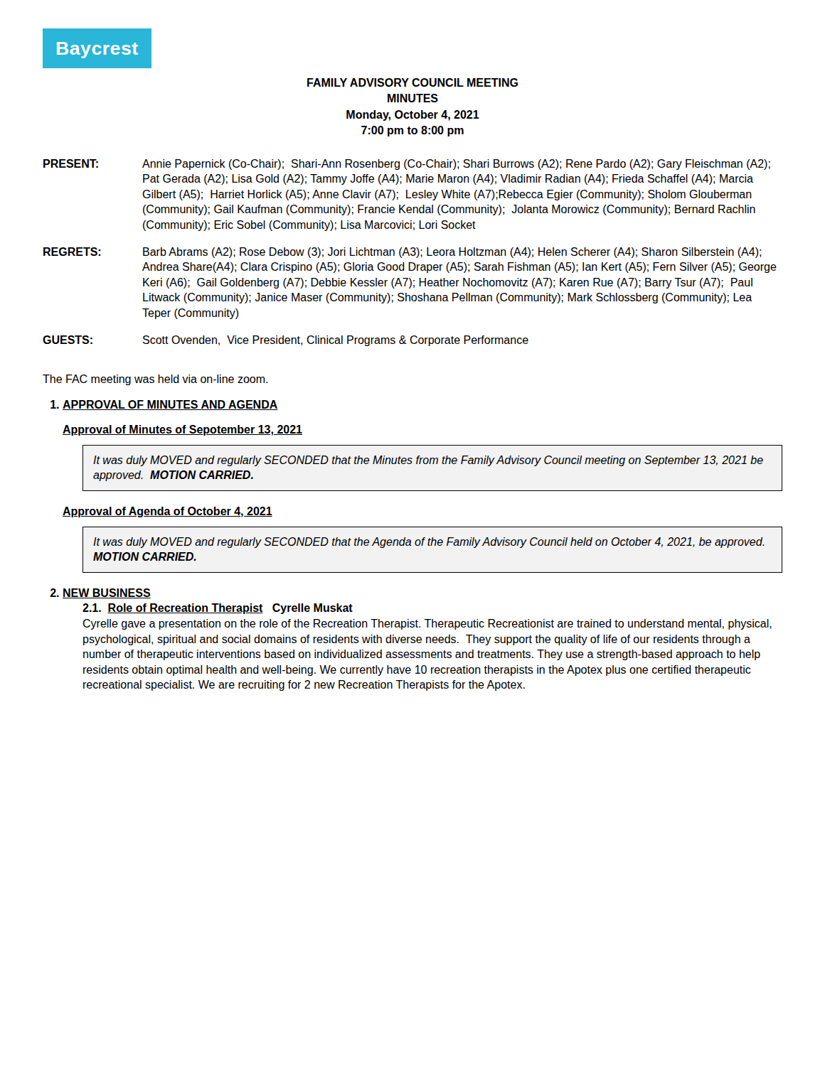Baycrest
FAMILY ADVISORY COUNCIL MEETING
MINUTES
Monday, October 4, 2021
7:00 pm to 8:00 pm
| PRESENT: | Annie Papernick (Co-Chair); Shari-Ann Rosenberg (Co-Chair); Shari Burrows (A2); Rene Pardo (A2); Gary Fleischman (A2); Pat Gerada (A2); Lisa Gold (A2); Tammy Joffe (A4); Marie Maron (A4); Vladimir Radian (A4); Frieda Schaffel (A4); Marcia Gilbert (A5); Harriet Horlick (A5); Anne Clavir (A7); Lesley White (A7);Rebecca Egier (Community); Sholom Glouberman (Community); Gail Kaufman (Community); Francie Kendal (Community); Jolanta Morowicz (Community); Bernard Rachlin (Community); Eric Sobel (Community); Lisa Marcovici; Lori Socket |
| REGRETS: | Barb Abrams (A2); Rose Debow (3); Jori Lichtman (A3); Leora Holtzman (A4); Helen Scherer (A4); Sharon Silberstein (A4); Andrea Share(A4); Clara Crispino (A5); Gloria Good Draper (A5); Sarah Fishman (A5); Ian Kert (A5); Fern Silver (A5); George Keri (A6); Gail Goldenberg (A7); Debbie Kessler (A7); Heather Nochomovitz (A7); Karen Rue (A7); Barry Tsur (A7); Paul Litwack (Community); Janice Maser (Community); Shoshana Pellman (Community); Mark Schlossberg (Community); Lea Teper (Community) |
| GUESTS: | Scott Ovenden, Vice President, Clinical Programs & Corporate Performance |
The FAC meeting was held via on-line zoom.
APPROVAL OF MINUTES AND AGENDA
Approval of Minutes of Sepotember 13, 2021
It was duly MOVED and regularly SECONDED that the Minutes from the Family Advisory Council meeting on September 13, 2021 be approved. MOTION CARRIED.
Approval of Agenda of October 4, 2021
It was duly MOVED and regularly SECONDED that the Agenda of the Family Advisory Council held on October 4, 2021, be approved. MOTION CARRIED.
NEW BUSINESS
2.1. Role of Recreation Therapist Cyrelle Muskat
Cyrelle gave a presentation on the role of the Recreation Therapist. Therapeutic Recreationist are trained to understand mental, physical, psychological, spiritual and social domains of residents with diverse needs. They support the quality of life of our residents through a number of therapeutic interventions based on individualized assessments and treatments. They use a strength-based approach to help residents obtain optimal health and well-being. We currently have 10 recreation therapists in the Apotex plus one certified therapeutic recreational specialist. We are recruiting for 2 new Recreation Therapists for the Apotex.